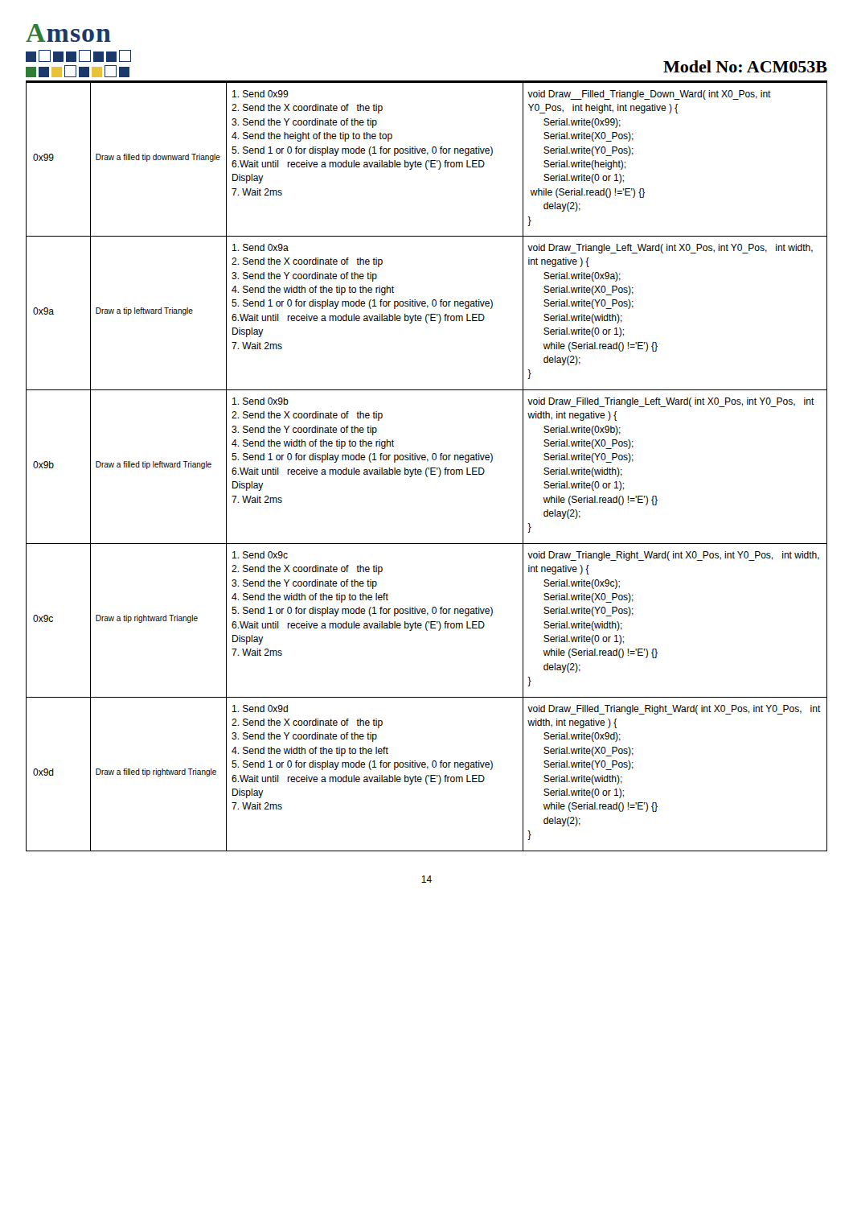Amson
Model No: ACM053B
| 0x99 | Draw a filled tip downward Triangle | 1. Send 0x99 2. Send the X coordinate of the tip 3. Send the Y coordinate of the tip 4. Send the height of the tip to the top 5. Send 1 or 0 for display mode (1 for positive, 0 for negative) 6.Wait until receive a module available byte ('E') from LED Display 7. Wait 2ms | void Draw__Filled_Triangle_Down_Ward( int X0_Pos, int Y0_Pos, int height, int negative ) { Serial.write(0x99); Serial.write(X0_Pos); Serial.write(Y0_Pos); Serial.write(height); Serial.write(0 or 1); while (Serial.read() !='E') {} delay(2); } |
| 0x9a | Draw a tip leftward Triangle | 1. Send 0x9a 2. Send the X coordinate of the tip 3. Send the Y coordinate of the tip 4. Send the width of the tip to the right 5. Send 1 or 0 for display mode (1 for positive, 0 for negative) 6.Wait until receive a module available byte ('E') from LED Display 7. Wait 2ms | void Draw_Triangle_Left_Ward( int X0_Pos, int Y0_Pos, int width, int negative ) { Serial.write(0x9a); Serial.write(X0_Pos); Serial.write(Y0_Pos); Serial.write(width); Serial.write(0 or 1); while (Serial.read() !='E') {} delay(2); } |
| 0x9b | Draw a filled tip leftward Triangle | 1. Send 0x9b 2. Send the X coordinate of the tip 3. Send the Y coordinate of the tip 4. Send the width of the tip to the right 5. Send 1 or 0 for display mode (1 for positive, 0 for negative) 6.Wait until receive a module available byte ('E') from LED Display 7. Wait 2ms | void Draw_Filled_Triangle_Left_Ward( int X0_Pos, int Y0_Pos, int width, int negative ) { Serial.write(0x9b); Serial.write(X0_Pos); Serial.write(Y0_Pos); Serial.write(width); Serial.write(0 or 1); while (Serial.read() !='E') {} delay(2); } |
| 0x9c | Draw a tip rightward Triangle | 1. Send 0x9c 2. Send the X coordinate of the tip 3. Send the Y coordinate of the tip 4. Send the width of the tip to the left 5. Send 1 or 0 for display mode (1 for positive, 0 for negative) 6.Wait until receive a module available byte ('E') from LED Display 7. Wait 2ms | void Draw_Triangle_Right_Ward( int X0_Pos, int Y0_Pos, int width, int negative ) { Serial.write(0x9c); Serial.write(X0_Pos); Serial.write(Y0_Pos); Serial.write(width); Serial.write(0 or 1); while (Serial.read() !='E') {} delay(2); } |
| 0x9d | Draw a filled tip rightward Triangle | 1. Send 0x9d 2. Send the X coordinate of the tip 3. Send the Y coordinate of the tip 4. Send the width of the tip to the left 5. Send 1 or 0 for display mode (1 for positive, 0 for negative) 6.Wait until receive a module available byte ('E') from LED Display 7. Wait 2ms | void Draw_Filled_Triangle_Right_Ward( int X0_Pos, int Y0_Pos, int width, int negative ) { Serial.write(0x9d); Serial.write(X0_Pos); Serial.write(Y0_Pos); Serial.write(width); Serial.write(0 or 1); while (Serial.read() !='E') {} delay(2); } |
14